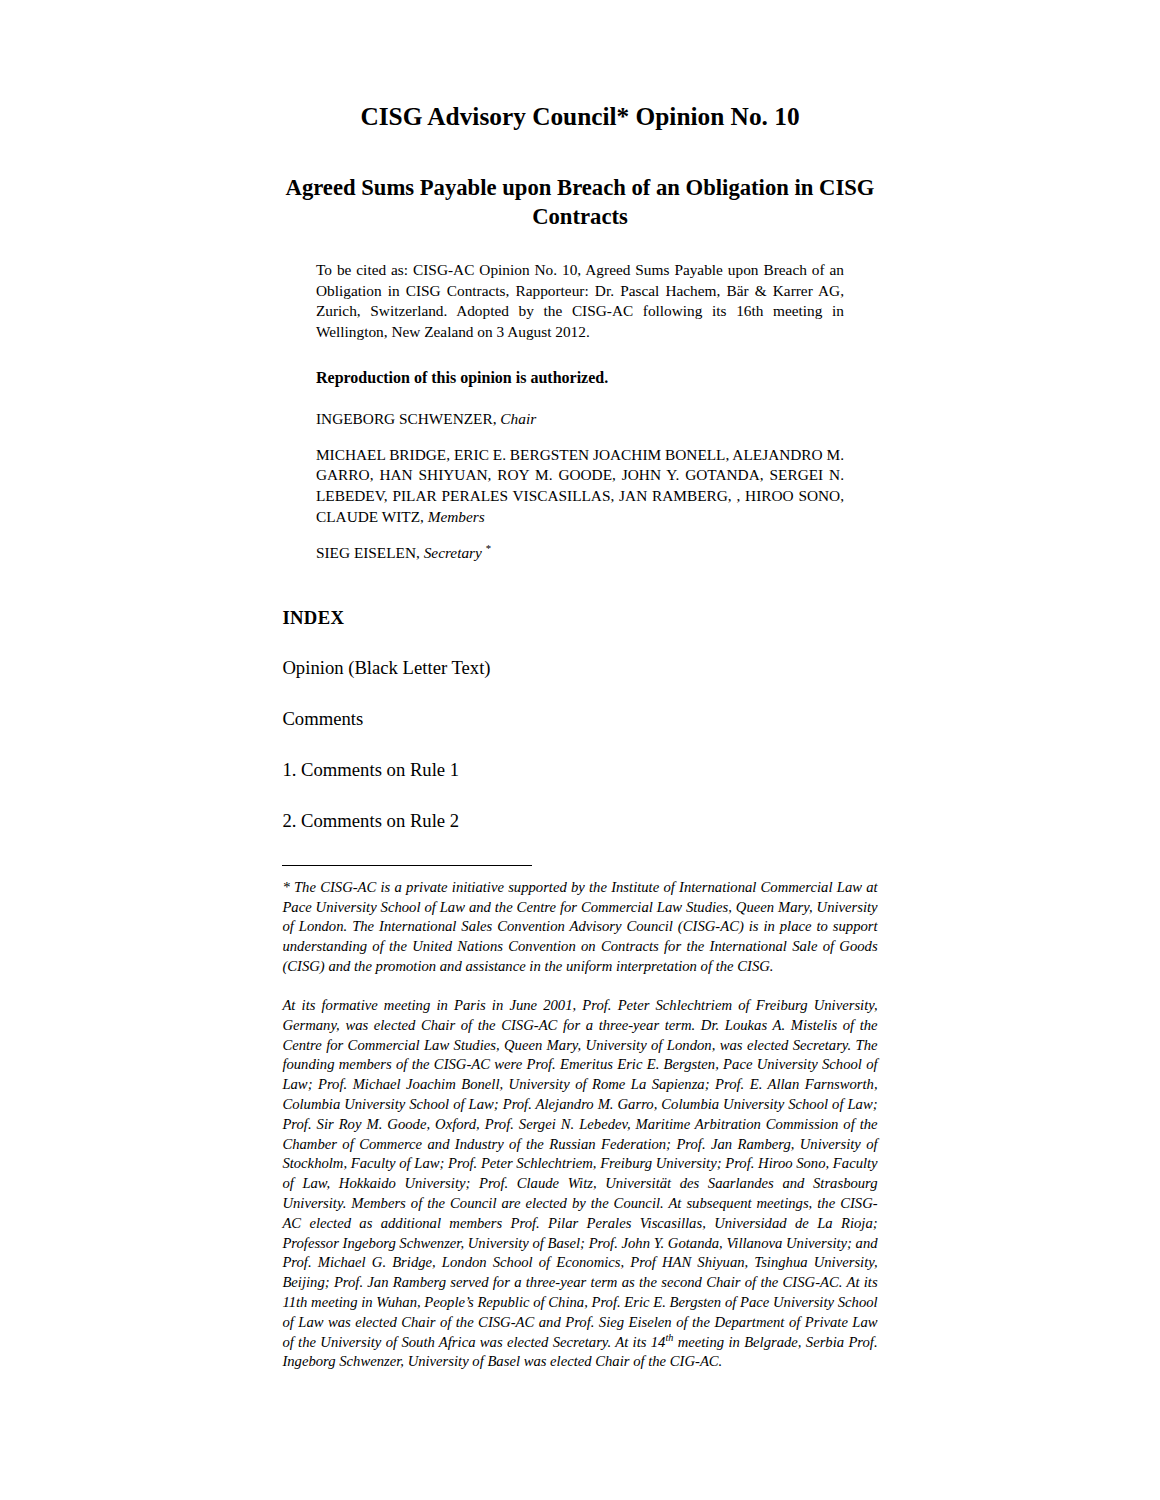CISG Advisory Council* Opinion No. 10
Agreed Sums Payable upon Breach of an Obligation in CISG Contracts
To be cited as: CISG-AC Opinion No. 10, Agreed Sums Payable upon Breach of an Obligation in CISG Contracts, Rapporteur: Dr. Pascal Hachem, Bär & Karrer AG, Zurich, Switzerland. Adopted by the CISG-AC following its 16th meeting in Wellington, New Zealand on 3 August 2012.
Reproduction of this opinion is authorized.
INGEBORG SCHWENZER, Chair
MICHAEL BRIDGE, ERIC E. BERGSTEN JOACHIM BONELL, ALEJANDRO M. GARRO, HAN SHIYUAN, ROY M. GOODE, JOHN Y. GOTANDA, SERGEI N. LEBEDEV, PILAR PERALES VISCASILLAS, JAN RAMBERG, , HIROO SONO, CLAUDE WITZ, Members
SIEG EISELEN, Secretary *
INDEX
Opinion (Black Letter Text)
Comments
1. Comments on Rule 1
2. Comments on Rule 2
* The CISG-AC is a private initiative supported by the Institute of International Commercial Law at Pace University School of Law and the Centre for Commercial Law Studies, Queen Mary, University of London. The International Sales Convention Advisory Council (CISG-AC) is in place to support understanding of the United Nations Convention on Contracts for the International Sale of Goods (CISG) and the promotion and assistance in the uniform interpretation of the CISG.
At its formative meeting in Paris in June 2001, Prof. Peter Schlechtriem of Freiburg University, Germany, was elected Chair of the CISG-AC for a three-year term. Dr. Loukas A. Mistelis of the Centre for Commercial Law Studies, Queen Mary, University of London, was elected Secretary. The founding members of the CISG-AC were Prof. Emeritus Eric E. Bergsten, Pace University School of Law; Prof. Michael Joachim Bonell, University of Rome La Sapienza; Prof. E. Allan Farnsworth, Columbia University School of Law; Prof. Alejandro M. Garro, Columbia University School of Law; Prof. Sir Roy M. Goode, Oxford, Prof. Sergei N. Lebedev, Maritime Arbitration Commission of the Chamber of Commerce and Industry of the Russian Federation; Prof. Jan Ramberg, University of Stockholm, Faculty of Law; Prof. Peter Schlechtriem, Freiburg University; Prof. Hiroo Sono, Faculty of Law, Hokkaido University; Prof. Claude Witz, Universität des Saarlandes and Strasbourg University. Members of the Council are elected by the Council. At subsequent meetings, the CISG-AC elected as additional members Prof. Pilar Perales Viscasillas, Universidad de La Rioja; Professor Ingeborg Schwenzer, University of Basel; Prof. John Y. Gotanda, Villanova University; and Prof. Michael G. Bridge, London School of Economics, Prof HAN Shiyuan, Tsinghua University, Beijing; Prof. Jan Ramberg served for a three-year term as the second Chair of the CISG-AC. At its 11th meeting in Wuhan, People’s Republic of China, Prof. Eric E. Bergsten of Pace University School of Law was elected Chair of the CISG-AC and Prof. Sieg Eiselen of the Department of Private Law of the University of South Africa was elected Secretary. At its 14th meeting in Belgrade, Serbia Prof. Ingeborg Schwenzer, University of Basel was elected Chair of the CIG-AC.